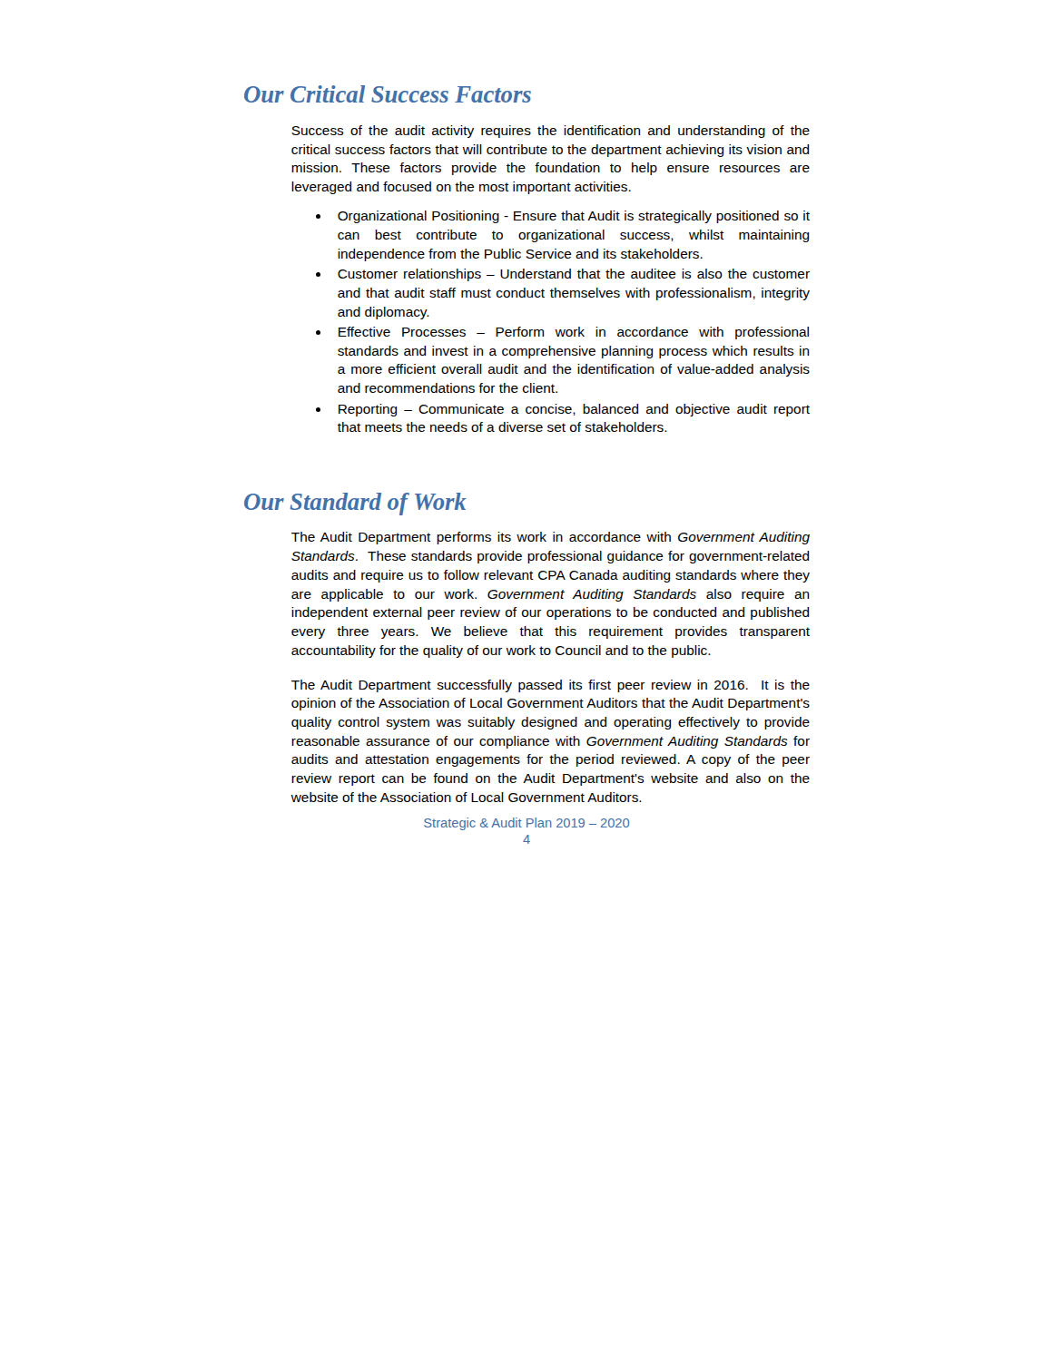Our Critical Success Factors
Success of the audit activity requires the identification and understanding of the critical success factors that will contribute to the department achieving its vision and mission. These factors provide the foundation to help ensure resources are leveraged and focused on the most important activities.
Organizational Positioning - Ensure that Audit is strategically positioned so it can best contribute to organizational success, whilst maintaining independence from the Public Service and its stakeholders.
Customer relationships – Understand that the auditee is also the customer and that audit staff must conduct themselves with professionalism, integrity and diplomacy.
Effective Processes – Perform work in accordance with professional standards and invest in a comprehensive planning process which results in a more efficient overall audit and the identification of value-added analysis and recommendations for the client.
Reporting – Communicate a concise, balanced and objective audit report that meets the needs of a diverse set of stakeholders.
Our Standard of Work
The Audit Department performs its work in accordance with Government Auditing Standards. These standards provide professional guidance for government-related audits and require us to follow relevant CPA Canada auditing standards where they are applicable to our work. Government Auditing Standards also require an independent external peer review of our operations to be conducted and published every three years. We believe that this requirement provides transparent accountability for the quality of our work to Council and to the public.
The Audit Department successfully passed its first peer review in 2016. It is the opinion of the Association of Local Government Auditors that the Audit Department's quality control system was suitably designed and operating effectively to provide reasonable assurance of our compliance with Government Auditing Standards for audits and attestation engagements for the period reviewed. A copy of the peer review report can be found on the Audit Department's website and also on the website of the Association of Local Government Auditors.
Strategic & Audit Plan 2019 – 2020
4